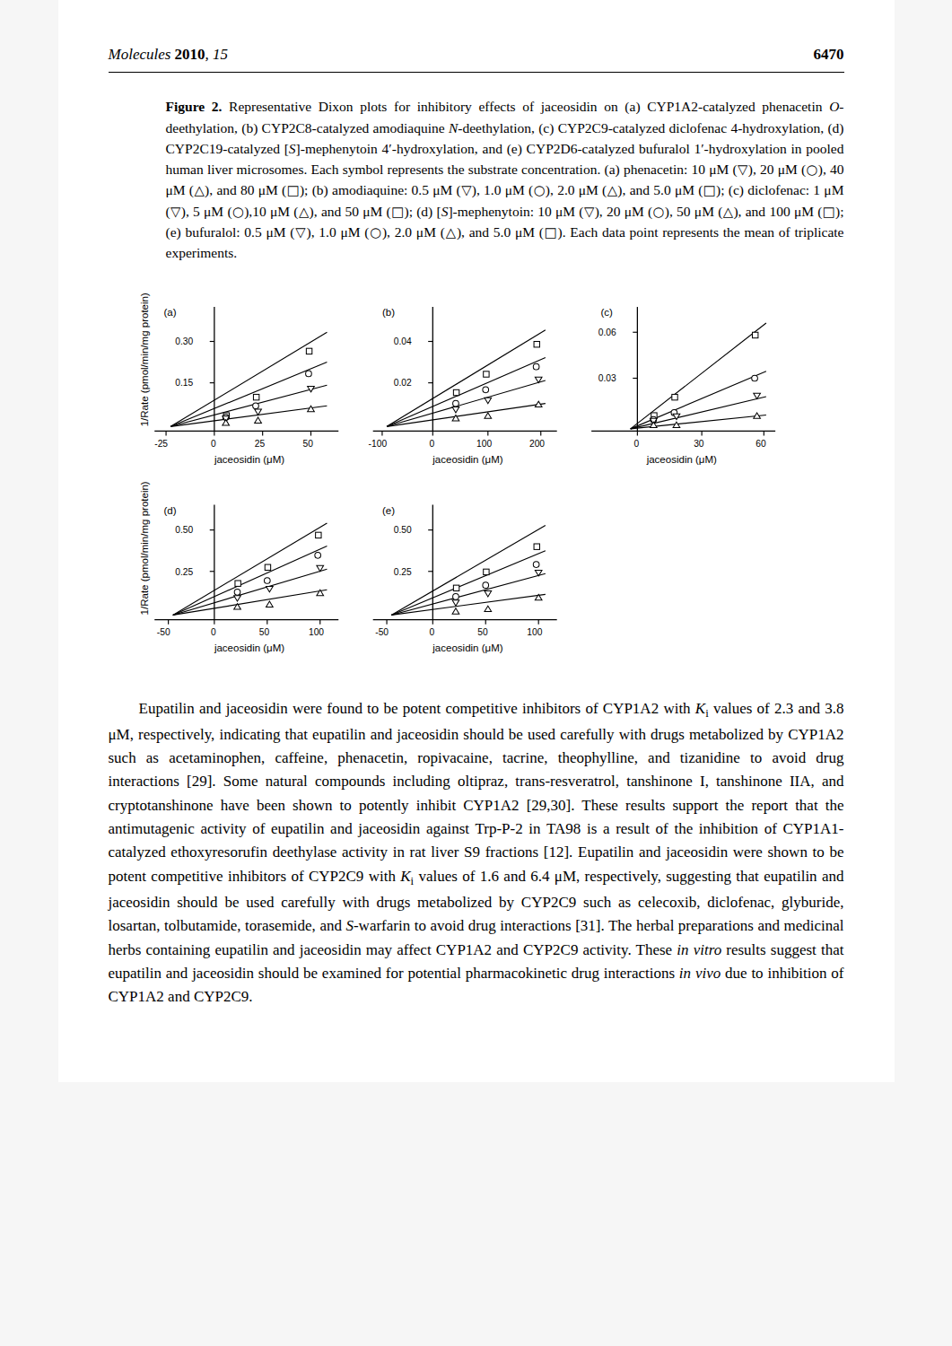Molecules 2010, 15
6470
Figure 2. Representative Dixon plots for inhibitory effects of jaceosidin on (a) CYP1A2-catalyzed phenacetin O-deethylation, (b) CYP2C8-catalyzed amodiaquine N-deethylation, (c) CYP2C9-catalyzed diclofenac 4-hydroxylation, (d) CYP2C19-catalyzed [S]-mephenytoin 4′-hydroxylation, and (e) CYP2D6-catalyzed bufuralol 1′-hydroxylation in pooled human liver microsomes. Each symbol represents the substrate concentration. (a) phenacetin: 10 μM (▽), 20 μM (○), 40 μM (△), and 80 μM (□); (b) amodiaquine: 0.5 μM (▽), 1.0 μM (○), 2.0 μM (△), and 5.0 μM (□); (c) diclofenac: 1 μM (▽), 5 μM (○),10 μM (△), and 50 μM (□); (d) [S]-mephenytoin: 10 μM (▽), 20 μM (○), 50 μM (△), and 100 μM (□); (e) bufuralol: 0.5 μM (▽), 1.0 μM (○), 2.0 μM (△), and 5.0 μM (□). Each data point represents the mean of triplicate experiments.
(a) 0.30 0.15 -25 0 25 50 jaceosidin (μM) 1/Rate (pmol/min/mg protein) (b) 0.04 0.02 -100 0 100 200 jaceosidin (μM) (c) 0.06 0.03 0 30 60 jaceosidin (μM) (d) 0.50 0.25 -50 0 50 100 jaceosidin (μM) 1/Rate (pmol/min/mg protein) (e) 0.50 0.25 -50 0 50 100 jaceosidin (μM)
Eupatilin and jaceosidin were found to be potent competitive inhibitors of CYP1A2 with Ki values of 2.3 and 3.8 μM, respectively, indicating that eupatilin and jaceosidin should be used carefully with drugs metabolized by CYP1A2 such as acetaminophen, caffeine, phenacetin, ropivacaine, tacrine, theophylline, and tizanidine to avoid drug interactions [29]. Some natural compounds including oltipraz, trans-resveratrol, tanshinone I, tanshinone IIA, and cryptotanshinone have been shown to potently inhibit CYP1A2 [29,30]. These results support the report that the antimutagenic activity of eupatilin and jaceosidin against Trp-P-2 in TA98 is a result of the inhibition of CYP1A1-catalyzed ethoxyresorufin deethylase activity in rat liver S9 fractions [12]. Eupatilin and jaceosidin were shown to be potent competitive inhibitors of CYP2C9 with Ki values of 1.6 and 6.4 μM, respectively, suggesting that eupatilin and jaceosidin should be used carefully with drugs metabolized by CYP2C9 such as celecoxib, diclofenac, glyburide, losartan, tolbutamide, torasemide, and S-warfarin to avoid drug interactions [31]. The herbal preparations and medicinal herbs containing eupatilin and jaceosidin may affect CYP1A2 and CYP2C9 activity. These in vitro results suggest that eupatilin and jaceosidin should be examined for potential pharmacokinetic drug interactions in vivo due to inhibition of CYP1A2 and CYP2C9.